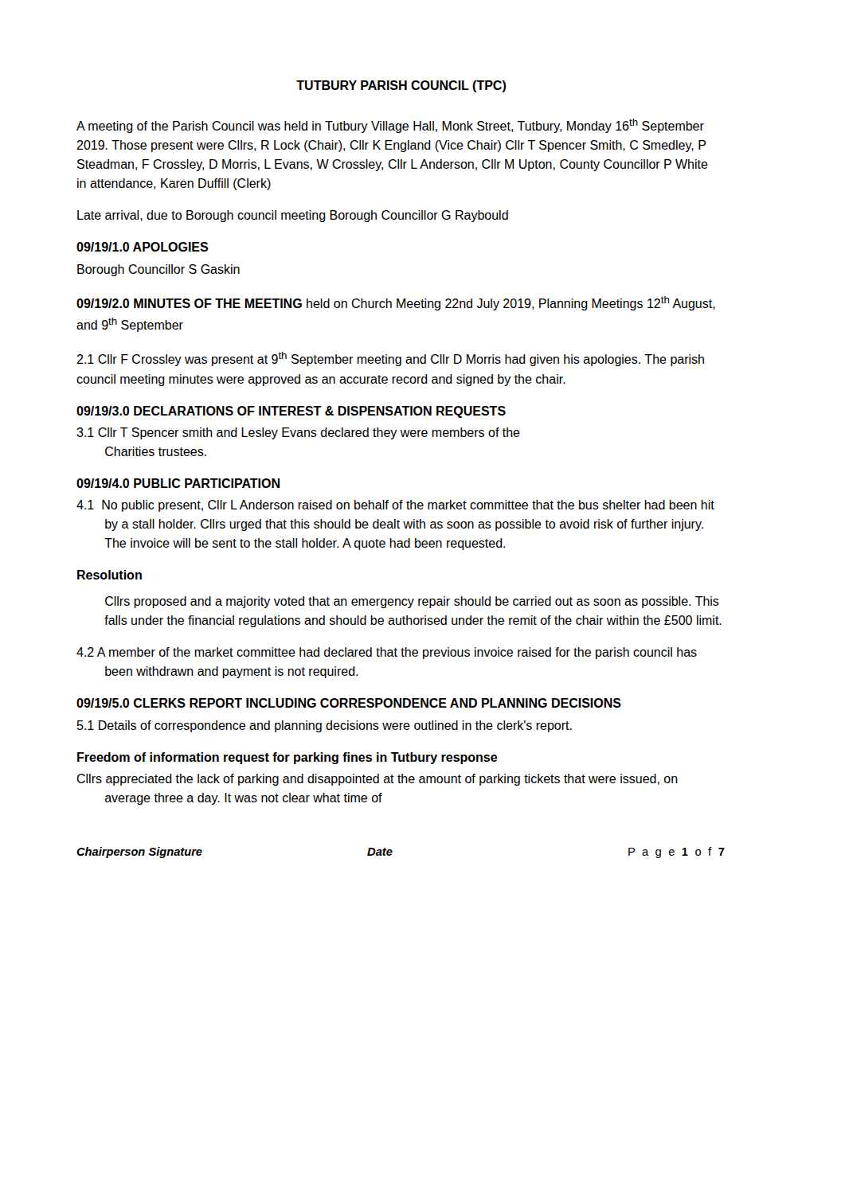TUTBURY PARISH COUNCIL (TPC)
A meeting of the Parish Council was held in Tutbury Village Hall, Monk Street, Tutbury, Monday 16th September 2019. Those present were Cllrs, R Lock (Chair), Cllr K England (Vice Chair) Cllr T Spencer Smith, C Smedley, P Steadman, F Crossley, D Morris, L Evans, W Crossley, Cllr L Anderson, Cllr M Upton, County Councillor P White
in attendance, Karen Duffill (Clerk)
Late arrival, due to Borough council meeting Borough Councillor G Raybould
09/19/1.0 APOLOGIES
Borough Councillor S Gaskin
09/19/2.0 MINUTES OF THE MEETING held on Church Meeting 22nd July 2019, Planning Meetings 12th August, and 9th September
2.1 Cllr F Crossley was present at 9th September meeting and Cllr D Morris had given his apologies. The parish council meeting minutes were approved as an accurate record and signed by the chair.
09/19/3.0 DECLARATIONS OF INTEREST & DISPENSATION REQUESTS
3.1 Cllr T Spencer smith and Lesley Evans declared they were members of the
Charities trustees.
09/19/4.0 PUBLIC PARTICIPATION
4.1 No public present, Cllr L Anderson raised on behalf of the market committee that the bus shelter had been hit by a stall holder. Cllrs urged that this should be dealt with as soon as possible to avoid risk of further injury. The invoice will be sent to the stall holder. A quote had been requested.
Resolution
Cllrs proposed and a majority voted that an emergency repair should be carried out as soon as possible. This falls under the financial regulations and should be authorised under the remit of the chair within the £500 limit.
4.2 A member of the market committee had declared that the previous invoice raised for the parish council has been withdrawn and payment is not required.
09/19/5.0 CLERKS REPORT INCLUDING CORRESPONDENCE AND PLANNING DECISIONS
5.1 Details of correspondence and planning decisions were outlined in the clerk's report.
Freedom of information request for parking fines in Tutbury response
Cllrs appreciated the lack of parking and disappointed at the amount of parking tickets that were issued, on average three a day. It was not clear what time of
Chairperson Signature Date P a g e 1 o f 7